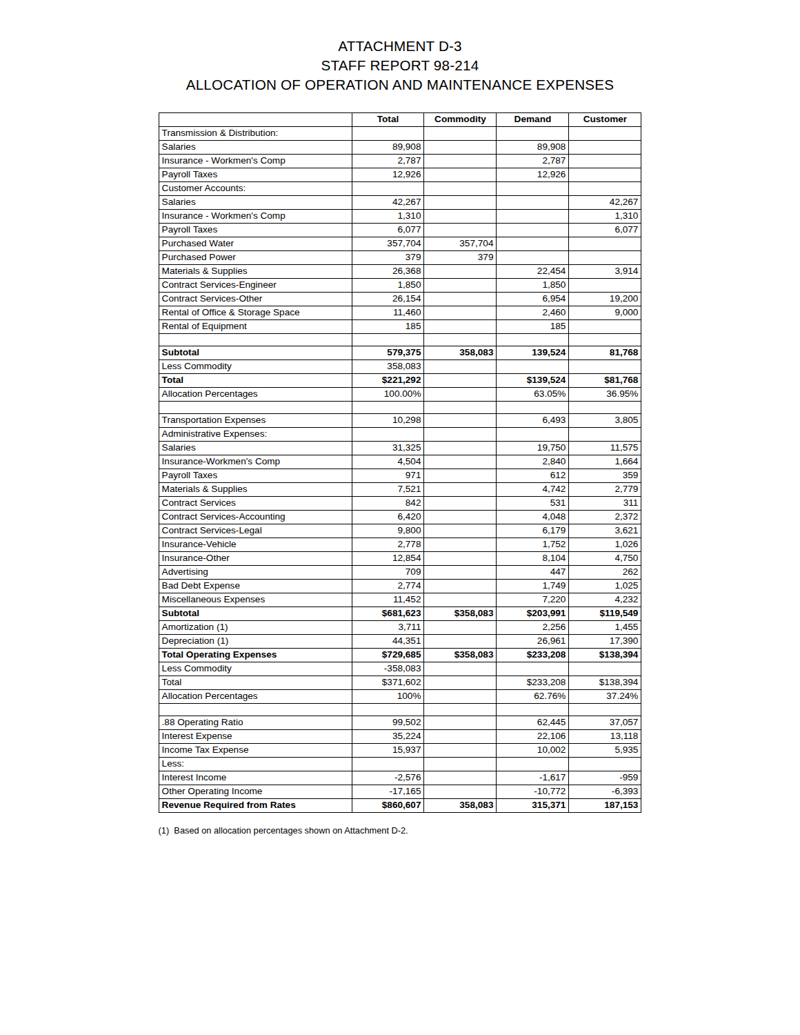ATTACHMENT D-3 STAFF REPORT 98-214 ALLOCATION OF OPERATION AND MAINTENANCE EXPENSES
| | Total | Commodity | Demand | Customer |
| --- | --- | --- | --- | --- |
| Transmission & Distribution: | | | | |
| Salaries | 89,908 | | 89,908 | |
| Insurance - Workmen's Comp | 2,787 | | 2,787 | |
| Payroll Taxes | 12,926 | | 12,926 | |
| Customer Accounts: | | | | |
| Salaries | 42,267 | | | 42,267 |
| Insurance - Workmen's Comp | 1,310 | | | 1,310 |
| Payroll Taxes | 6,077 | | | 6,077 |
| Purchased Water | 357,704 | 357,704 | | |
| Purchased Power | 379 | 379 | | |
| Materials & Supplies | 26,368 | | 22,454 | 3,914 |
| Contract Services-Engineer | 1,850 | | 1,850 | |
| Contract Services-Other | 26,154 | | 6,954 | 19,200 |
| Rental of Office & Storage Space | 11,460 | | 2,460 | 9,000 |
| Rental of Equipment | 185 | | 185 | |
| Subtotal | 579,375 | 358,083 | 139,524 | 81,768 |
| Less Commodity | 358,083 | | | |
| Total | $221,292 | | $139,524 | $81,768 |
| Allocation Percentages | 100.00% | | 63.05% | 36.95% |
| Transportation Expenses | 10,298 | | 6,493 | 3,805 |
| Administrative Expenses: | | | | |
| Salaries | 31,325 | | 19,750 | 11,575 |
| Insurance-Workmen's Comp | 4,504 | | 2,840 | 1,664 |
| Payroll Taxes | 971 | | 612 | 359 |
| Materials & Supplies | 7,521 | | 4,742 | 2,779 |
| Contract Services | 842 | | 531 | 311 |
| Contract Services-Accounting | 6,420 | | 4,048 | 2,372 |
| Contract Services-Legal | 9,800 | | 6,179 | 3,621 |
| Insurance-Vehicle | 2,778 | | 1,752 | 1,026 |
| Insurance-Other | 12,854 | | 8,104 | 4,750 |
| Advertising | 709 | | 447 | 262 |
| Bad Debt Expense | 2,774 | | 1,749 | 1,025 |
| Miscellaneous Expenses | 11,452 | | 7,220 | 4,232 |
| Subtotal | $681,623 | $358,083 | $203,991 | $119,549 |
| Amortization (1) | 3,711 | | 2,256 | 1,455 |
| Depreciation (1) | 44,351 | | 26,961 | 17,390 |
| Total Operating Expenses | $729,685 | $358,083 | $233,208 | $138,394 |
| Less Commodity | -358,083 | | | |
| Total | $371,602 | | $233,208 | $138,394 |
| Allocation Percentages | 100% | | 62.76% | 37.24% |
| .88 Operating Ratio | 99,502 | | 62,445 | 37,057 |
| Interest Expense | 35,224 | | 22,106 | 13,118 |
| Income Tax Expense | 15,937 | | 10,002 | 5,935 |
| Less: | | | | |
| Interest Income | -2,576 | | -1,617 | -959 |
| Other Operating Income | -17,165 | | -10,772 | -6,393 |
| Revenue Required from Rates | $860,607 | 358,083 | 315,371 | 187,153 |
(1) Based on allocation percentages shown on Attachment D-2.